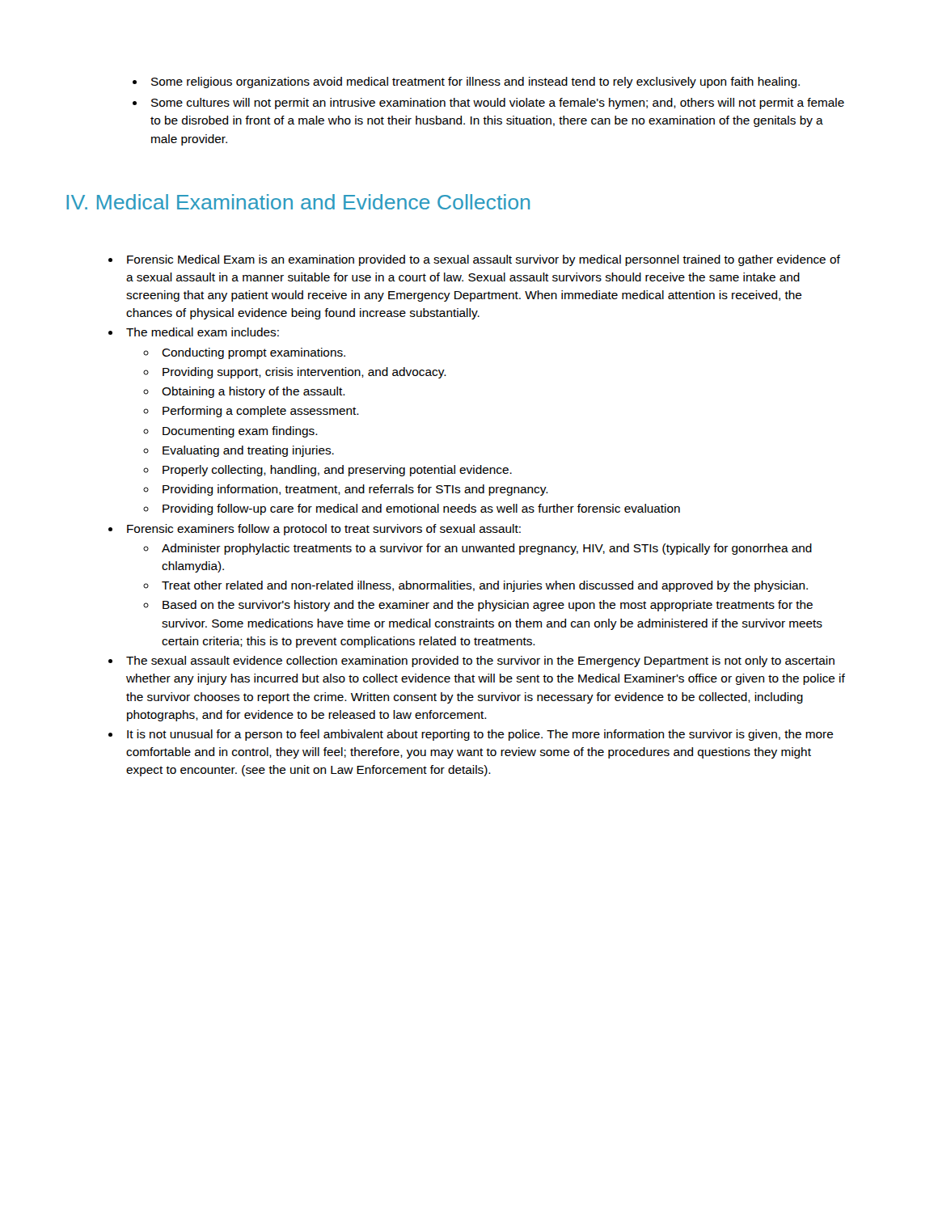Some religious organizations avoid medical treatment for illness and instead tend to rely exclusively upon faith healing.
Some cultures will not permit an intrusive examination that would violate a female's hymen; and, others will not permit a female to be disrobed in front of a male who is not their husband. In this situation, there can be no examination of the genitals by a male provider.
IV. Medical Examination and Evidence Collection
Forensic Medical Exam is an examination provided to a sexual assault survivor by medical personnel trained to gather evidence of a sexual assault in a manner suitable for use in a court of law. Sexual assault survivors should receive the same intake and screening that any patient would receive in any Emergency Department. When immediate medical attention is received, the chances of physical evidence being found increase substantially.
The medical exam includes:
Conducting prompt examinations.
Providing support, crisis intervention, and advocacy.
Obtaining a history of the assault.
Performing a complete assessment.
Documenting exam findings.
Evaluating and treating injuries.
Properly collecting, handling, and preserving potential evidence.
Providing information, treatment, and referrals for STIs and pregnancy.
Providing follow-up care for medical and emotional needs as well as further forensic evaluation
Forensic examiners follow a protocol to treat survivors of sexual assault:
Administer prophylactic treatments to a survivor for an unwanted pregnancy, HIV, and STIs (typically for gonorrhea and chlamydia).
Treat other related and non-related illness, abnormalities, and injuries when discussed and approved by the physician.
Based on the survivor's history and the examiner and the physician agree upon the most appropriate treatments for the survivor. Some medications have time or medical constraints on them and can only be administered if the survivor meets certain criteria; this is to prevent complications related to treatments.
The sexual assault evidence collection examination provided to the survivor in the Emergency Department is not only to ascertain whether any injury has incurred but also to collect evidence that will be sent to the Medical Examiner's office or given to the police if the survivor chooses to report the crime. Written consent by the survivor is necessary for evidence to be collected, including photographs, and for evidence to be released to law enforcement.
It is not unusual for a person to feel ambivalent about reporting to the police. The more information the survivor is given, the more comfortable and in control, they will feel; therefore, you may want to review some of the procedures and questions they might expect to encounter. (see the unit on Law Enforcement for details).